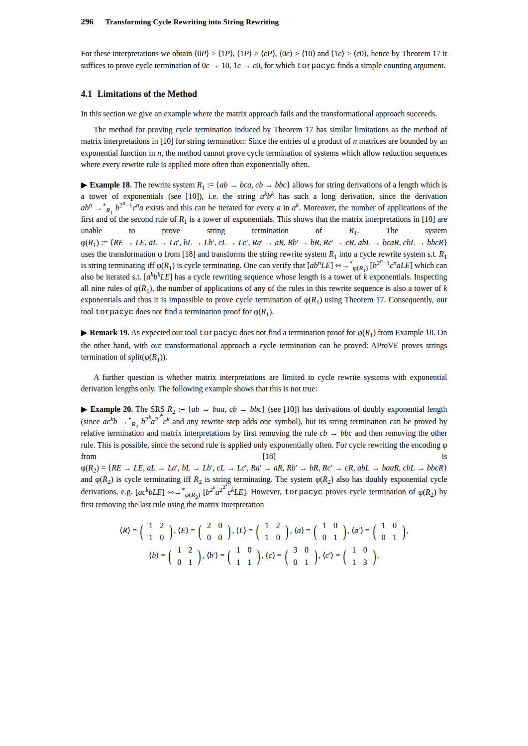296 Transforming Cycle Rewriting into String Rewriting
For these interpretations we obtain ⟨0P⟩ > ⟨1P⟩, ⟨1P⟩ > ⟨cP⟩, ⟨0c⟩ ≥ ⟨10⟩ and ⟨1c⟩ ≥ ⟨c0⟩, hence by Theorem 17 it suffices to prove cycle termination of 0c → 10, 1c → c0, for which torpacyc finds a simple counting argument.
4.1 Limitations of the Method
In this section we give an example where the matrix approach fails and the transformational approach succeeds.
The method for proving cycle termination induced by Theorem 17 has similar limitations as the method of matrix interpretations in [10] for string termination: Since the entries of a product of n matrices are bounded by an exponential function in n, the method cannot prove cycle termination of systems which allow reduction sequences where every rewrite rule is applied more often than exponentially often.
Example 18. The rewrite system R1 := {ab → bca, cb → bbc} allows for string derivations of a length which is a tower of exponentials (see [10]), i.e. the string akbk has such a long derivation, since the derivation abn →*R1 b2n−1cna exists and this can be iterated for every a in ak. Moreover, the number of applications of the first and of the second rule of R1 is a tower of exponentials. This shows that the matrix interpretations in [10] are unable to prove string termination of R1. The system φ(R1) := {RE → LE, aL → La′, bL → Lb′, cL → Lc′, Ra′ → aR, Rb′ → bR, Rc′ → cR, abL → bcaR, cbL → bbcR} uses the transformation φ from [18] and transforms the string rewrite system R1 into a cycle rewrite system s.t. R1 is string terminating iff φ(R1) is cycle terminating. One can verify that [abnLE] ⇿→*φ(R1) [b2n−1cnaLE] which can also be iterated s.t. [akbkLE] has a cycle rewriting sequence whose length is a tower of k exponentials. Inspecting all nine rules of φ(R1), the number of applications of any of the rules in this rewrite sequence is also a tower of k exponentials and thus it is impossible to prove cycle termination of φ(R1) using Theorem 17. Consequently, our tool torpacyc does not find a termination proof for φ(R1).
Remark 19. As expected our tool torpacyc does not find a termination proof for φ(R1) from Example 18. On the other hand, with our transformational approach a cycle termination can be proved: AProVE proves strings termination of split(φ(R1)).
A further question is whether matrix interpretations are limited to cycle rewrite systems with exponential derivation lengths only. The following example shows that this is not true:
Example 20. The SRS R2 := {ab → baa, cb → bbc} (see [10]) has derivations of doubly exponential length (since ackb →*R2 b2ka22kck and any rewrite step adds one symbol), but its string termination can be proved by relative termination and matrix interpretations by first removing the rule cb → bbc and then removing the other rule. This is possible, since the second rule is applied only exponentially often. For cycle rewriting the encoding φ from [18] is φ(R2) = {RE → LE, aL → La′, bL → Lb′, cL → Lc′, Ra′ → aR, Rb′ → bR, Rc′ → cR, abL → baaR, cbL → bbcR} and φ(R2) is cycle terminating iff R2 is string terminating. The system φ(R2) also has doubly exponential cycle derivations, e.g. [ackbLE] ⇿→*φ(R2) [b2ka22kckLE]. However, torpacyc proves cycle termination of φ(R2) by first removing the last rule using the matrix interpretation
⟨R⟩ = (
| 1 | 2 |
| 1 | 0 |
), ⟨E⟩ = (
| 2 | 0 |
| 0 | 0 |
), ⟨L⟩ = (
| 1 | 2 |
| 1 | 0 |
), ⟨a⟩ = (
| 1 | 0 |
| 0 | 1 |
), ⟨a′⟩ = (
| 1 | 0 |
| 0 | 1 |
),
⟨b⟩ = (
| 1 | 2 |
| 0 | 1 |
), ⟨b′⟩ = (
| 1 | 0 |
| 1 | 1 |
), ⟨c⟩ = (
| 3 | 0 |
| 0 | 1 |
), ⟨c′⟩ = (
| 1 | 0 |
| 1 | 3 |
).